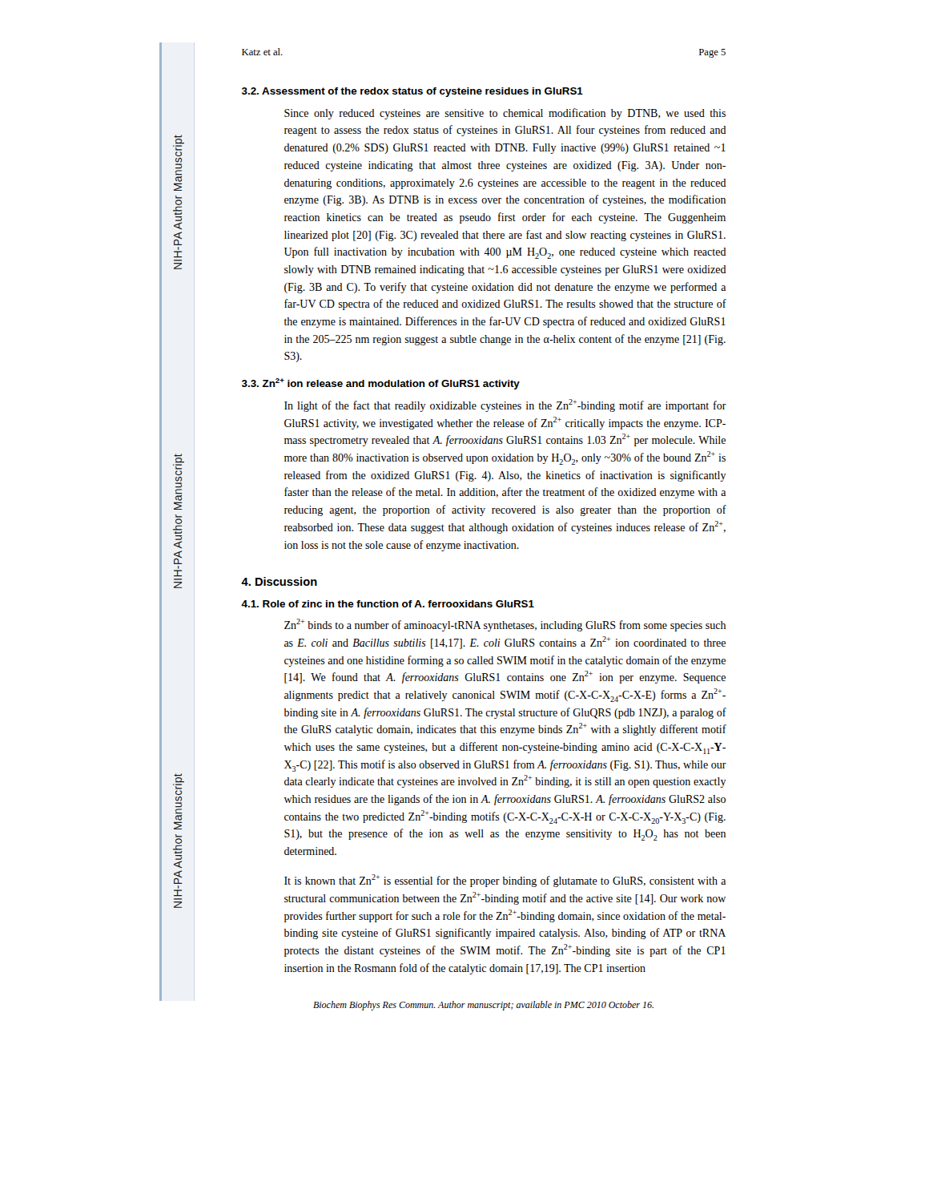NIH-PA Author Manuscript NIH-PA Author Manuscript NIH-PA Author Manuscript
Katz et al.
Page 5
3.2. Assessment of the redox status of cysteine residues in GluRS1
Since only reduced cysteines are sensitive to chemical modification by DTNB, we used this reagent to assess the redox status of cysteines in GluRS1. All four cysteines from reduced and denatured (0.2% SDS) GluRS1 reacted with DTNB. Fully inactive (99%) GluRS1 retained ~1 reduced cysteine indicating that almost three cysteines are oxidized (Fig. 3A). Under non-denaturing conditions, approximately 2.6 cysteines are accessible to the reagent in the reduced enzyme (Fig. 3B). As DTNB is in excess over the concentration of cysteines, the modification reaction kinetics can be treated as pseudo first order for each cysteine. The Guggenheim linearized plot [20] (Fig. 3C) revealed that there are fast and slow reacting cysteines in GluRS1. Upon full inactivation by incubation with 400 µM H2O2, one reduced cysteine which reacted slowly with DTNB remained indicating that ~1.6 accessible cysteines per GluRS1 were oxidized (Fig. 3B and C). To verify that cysteine oxidation did not denature the enzyme we performed a far-UV CD spectra of the reduced and oxidized GluRS1. The results showed that the structure of the enzyme is maintained. Differences in the far-UV CD spectra of reduced and oxidized GluRS1 in the 205–225 nm region suggest a subtle change in the α-helix content of the enzyme [21] (Fig. S3).
3.3. Zn2+ ion release and modulation of GluRS1 activity
In light of the fact that readily oxidizable cysteines in the Zn2+-binding motif are important for GluRS1 activity, we investigated whether the release of Zn2+ critically impacts the enzyme. ICP-mass spectrometry revealed that A. ferrooxidans GluRS1 contains 1.03 Zn2+ per molecule. While more than 80% inactivation is observed upon oxidation by H2O2, only ~30% of the bound Zn2+ is released from the oxidized GluRS1 (Fig. 4). Also, the kinetics of inactivation is significantly faster than the release of the metal. In addition, after the treatment of the oxidized enzyme with a reducing agent, the proportion of activity recovered is also greater than the proportion of reabsorbed ion. These data suggest that although oxidation of cysteines induces release of Zn2+, ion loss is not the sole cause of enzyme inactivation.
4. Discussion
4.1. Role of zinc in the function of A. ferrooxidans GluRS1
Zn2+ binds to a number of aminoacyl-tRNA synthetases, including GluRS from some species such as E. coli and Bacillus subtilis [14,17]. E. coli GluRS contains a Zn2+ ion coordinated to three cysteines and one histidine forming a so called SWIM motif in the catalytic domain of the enzyme [14]. We found that A. ferrooxidans GluRS1 contains one Zn2+ ion per enzyme. Sequence alignments predict that a relatively canonical SWIM motif (C-X-C-X24-C-X-E) forms a Zn2+-binding site in A. ferrooxidans GluRS1. The crystal structure of GluQRS (pdb 1NZJ), a paralog of the GluRS catalytic domain, indicates that this enzyme binds Zn2+ with a slightly different motif which uses the same cysteines, but a different non-cysteine-binding amino acid (C-X-C-X11-Y-X3-C) [22]. This motif is also observed in GluRS1 from A. ferrooxidans (Fig. S1). Thus, while our data clearly indicate that cysteines are involved in Zn2+ binding, it is still an open question exactly which residues are the ligands of the ion in A. ferrooxidans GluRS1. A. ferrooxidans GluRS2 also contains the two predicted Zn2+-binding motifs (C-X-C-X24-C-X-H or C-X-C-X20-Y-X3-C) (Fig. S1), but the presence of the ion as well as the enzyme sensitivity to H2O2 has not been determined.
It is known that Zn2+ is essential for the proper binding of glutamate to GluRS, consistent with a structural communication between the Zn2+-binding motif and the active site [14]. Our work now provides further support for such a role for the Zn2+-binding domain, since oxidation of the metal-binding site cysteine of GluRS1 significantly impaired catalysis. Also, binding of ATP or tRNA protects the distant cysteines of the SWIM motif. The Zn2+-binding site is part of the CP1 insertion in the Rosmann fold of the catalytic domain [17,19]. The CP1 insertion
Biochem Biophys Res Commun. Author manuscript; available in PMC 2010 October 16.